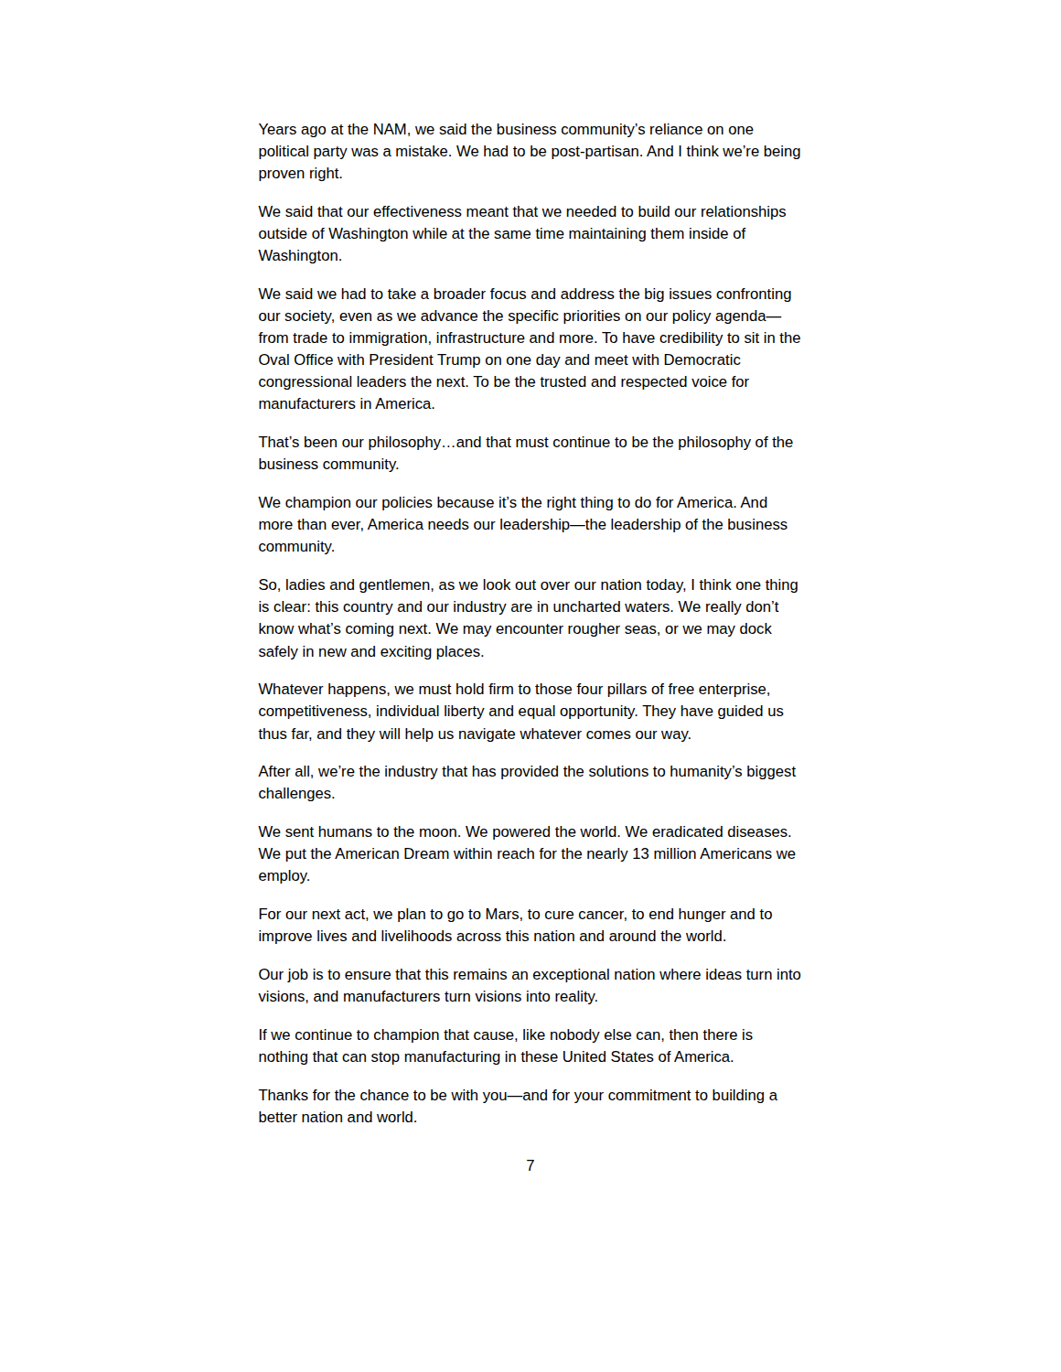Years ago at the NAM, we said the business community’s reliance on one political party was a mistake. We had to be post-partisan. And I think we’re being proven right.
We said that our effectiveness meant that we needed to build our relationships outside of Washington while at the same time maintaining them inside of Washington.
We said we had to take a broader focus and address the big issues confronting our society, even as we advance the specific priorities on our policy agenda—from trade to immigration, infrastructure and more. To have credibility to sit in the Oval Office with President Trump on one day and meet with Democratic congressional leaders the next. To be the trusted and respected voice for manufacturers in America.
That’s been our philosophy…and that must continue to be the philosophy of the business community.
We champion our policies because it’s the right thing to do for America. And more than ever, America needs our leadership—the leadership of the business community.
So, ladies and gentlemen, as we look out over our nation today, I think one thing is clear: this country and our industry are in uncharted waters. We really don’t know what’s coming next. We may encounter rougher seas, or we may dock safely in new and exciting places.
Whatever happens, we must hold firm to those four pillars of free enterprise, competitiveness, individual liberty and equal opportunity. They have guided us thus far, and they will help us navigate whatever comes our way.
After all, we’re the industry that has provided the solutions to humanity’s biggest challenges.
We sent humans to the moon. We powered the world. We eradicated diseases. We put the American Dream within reach for the nearly 13 million Americans we employ.
For our next act, we plan to go to Mars, to cure cancer, to end hunger and to improve lives and livelihoods across this nation and around the world.
Our job is to ensure that this remains an exceptional nation where ideas turn into visions, and manufacturers turn visions into reality.
If we continue to champion that cause, like nobody else can, then there is nothing that can stop manufacturing in these United States of America.
Thanks for the chance to be with you—and for your commitment to building a better nation and world.
7